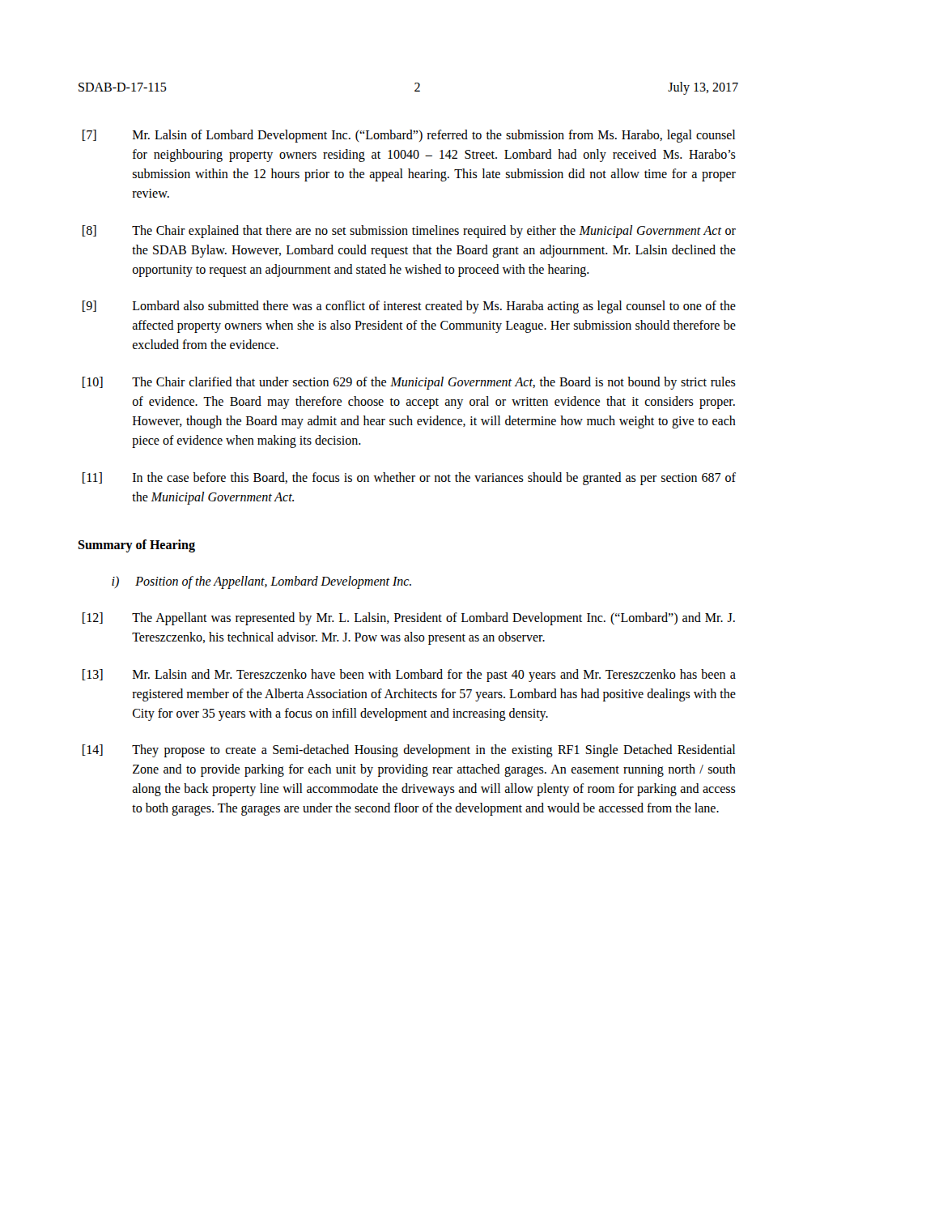SDAB-D-17-115
2
July 13, 2017
[7]
Mr. Lalsin of Lombard Development Inc. (“Lombard”) referred to the submission from Ms. Harabo, legal counsel for neighbouring property owners residing at 10040 – 142 Street. Lombard had only received Ms. Harabo’s submission within the 12 hours prior to the appeal hearing. This late submission did not allow time for a proper review.
[8]
The Chair explained that there are no set submission timelines required by either the Municipal Government Act or the SDAB Bylaw. However, Lombard could request that the Board grant an adjournment. Mr. Lalsin declined the opportunity to request an adjournment and stated he wished to proceed with the hearing.
[9]
Lombard also submitted there was a conflict of interest created by Ms. Haraba acting as legal counsel to one of the affected property owners when she is also President of the Community League. Her submission should therefore be excluded from the evidence.
[10]
The Chair clarified that under section 629 of the Municipal Government Act, the Board is not bound by strict rules of evidence. The Board may therefore choose to accept any oral or written evidence that it considers proper. However, though the Board may admit and hear such evidence, it will determine how much weight to give to each piece of evidence when making its decision.
[11]
In the case before this Board, the focus is on whether or not the variances should be granted as per section 687 of the Municipal Government Act.
Summary of Hearing
i) Position of the Appellant, Lombard Development Inc.
[12]
The Appellant was represented by Mr. L. Lalsin, President of Lombard Development Inc. (“Lombard”) and Mr. J. Tereszczenko, his technical advisor. Mr. J. Pow was also present as an observer.
[13]
Mr. Lalsin and Mr. Tereszczenko have been with Lombard for the past 40 years and Mr. Tereszczenko has been a registered member of the Alberta Association of Architects for 57 years. Lombard has had positive dealings with the City for over 35 years with a focus on infill development and increasing density.
[14]
They propose to create a Semi-detached Housing development in the existing RF1 Single Detached Residential Zone and to provide parking for each unit by providing rear attached garages. An easement running north / south along the back property line will accommodate the driveways and will allow plenty of room for parking and access to both garages. The garages are under the second floor of the development and would be accessed from the lane.